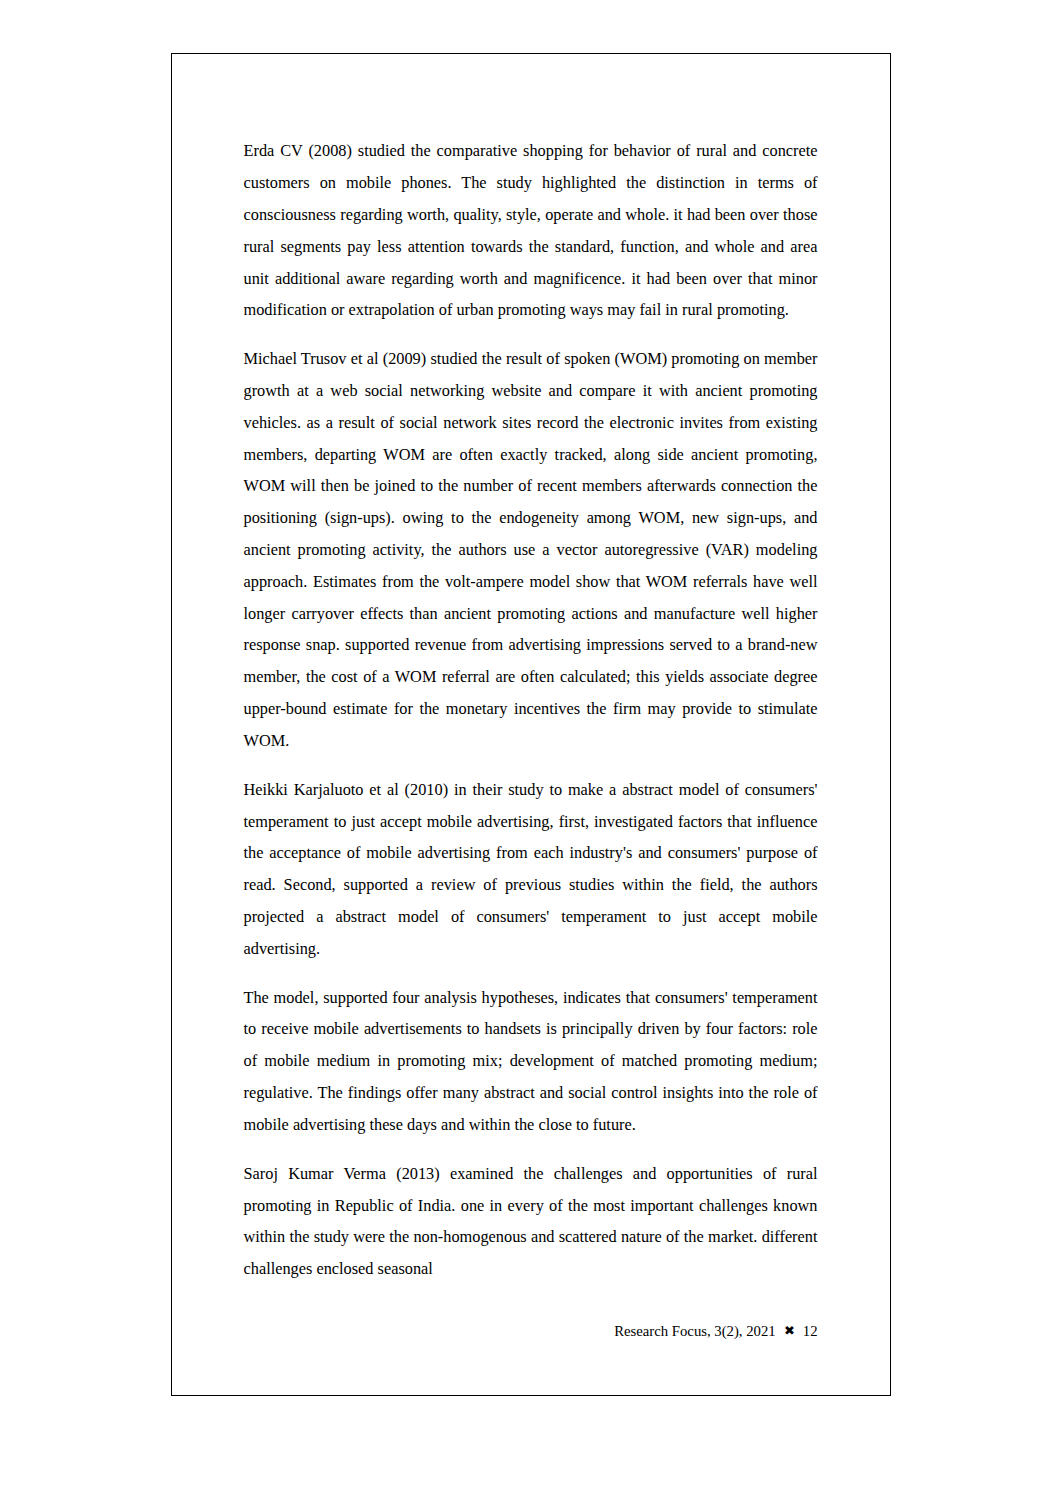Erda CV (2008) studied the comparative shopping for behavior of rural and concrete customers on mobile phones. The study highlighted the distinction in terms of consciousness regarding worth, quality, style, operate and whole. it had been over those rural segments pay less attention towards the standard, function, and whole and area unit additional aware regarding worth and magnificence. it had been over that minor modification or extrapolation of urban promoting ways may fail in rural promoting.
Michael Trusov et al (2009) studied the result of spoken (WOM) promoting on member growth at a web social networking website and compare it with ancient promoting vehicles. as a result of social network sites record the electronic invites from existing members, departing WOM are often exactly tracked, along side ancient promoting, WOM will then be joined to the number of recent members afterwards connection the positioning (sign-ups). owing to the endogeneity among WOM, new sign-ups, and ancient promoting activity, the authors use a vector autoregressive (VAR) modeling approach. Estimates from the volt-ampere model show that WOM referrals have well longer carryover effects than ancient promoting actions and manufacture well higher response snap. supported revenue from advertising impressions served to a brand-new member, the cost of a WOM referral are often calculated; this yields associate degree upper-bound estimate for the monetary incentives the firm may provide to stimulate WOM.
Heikki Karjaluoto et al (2010) in their study to make a abstract model of consumers' temperament to just accept mobile advertising, first, investigated factors that influence the acceptance of mobile advertising from each industry's and consumers' purpose of read. Second, supported a review of previous studies within the field, the authors projected a abstract model of consumers' temperament to just accept mobile advertising.
The model, supported four analysis hypotheses, indicates that consumers' temperament to receive mobile advertisements to handsets is principally driven by four factors: role of mobile medium in promoting mix; development of matched promoting medium; regulative. The findings offer many abstract and social control insights into the role of mobile advertising these days and within the close to future.
Saroj Kumar Verma (2013) examined the challenges and opportunities of rural promoting in Republic of India. one in every of the most important challenges known within the study were the non-homogenous and scattered nature of the market. different challenges enclosed seasonal
Research Focus, 3(2), 2021 ✖ 12